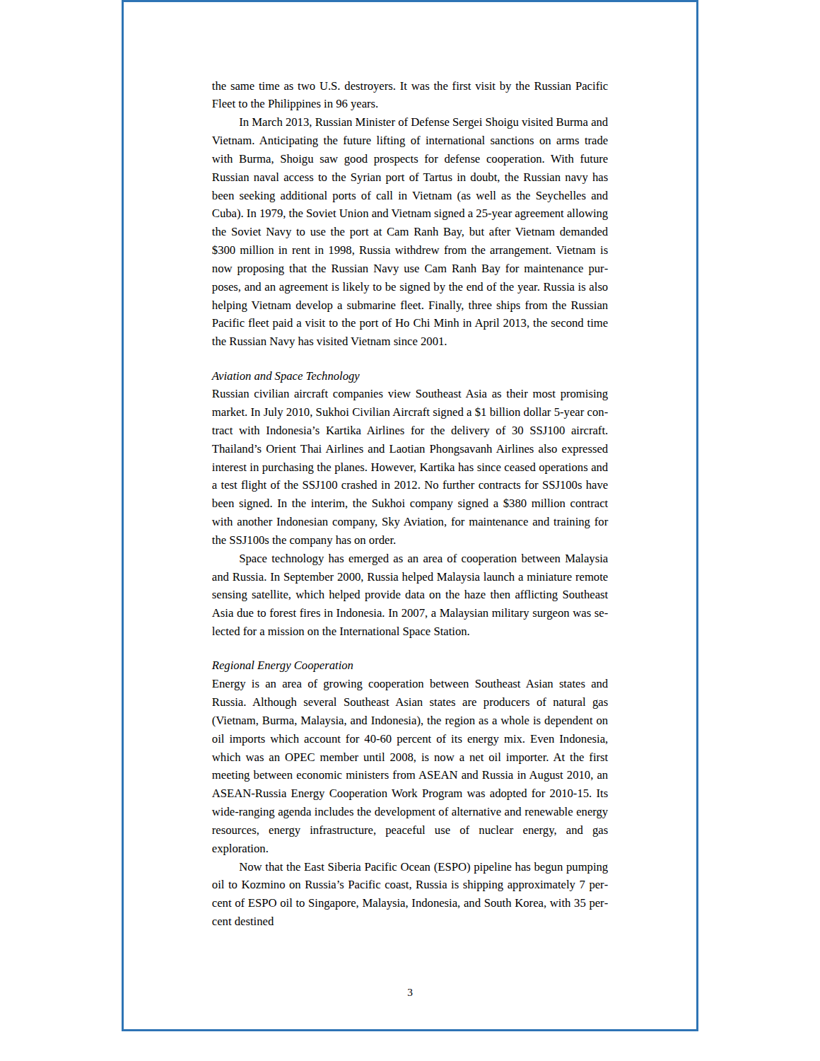the same time as two U.S. destroyers. It was the first visit by the Russian Pacific Fleet to the Philippines in 96 years.
In March 2013, Russian Minister of Defense Sergei Shoigu visited Burma and Vietnam. Anticipating the future lifting of international sanctions on arms trade with Burma, Shoigu saw good prospects for defense cooperation. With future Russian naval access to the Syrian port of Tartus in doubt, the Russian navy has been seeking additional ports of call in Vietnam (as well as the Seychelles and Cuba). In 1979, the Soviet Union and Vietnam signed a 25-year agreement allowing the Soviet Navy to use the port at Cam Ranh Bay, but after Vietnam demanded $300 million in rent in 1998, Russia withdrew from the arrangement. Vietnam is now proposing that the Russian Navy use Cam Ranh Bay for maintenance purposes, and an agreement is likely to be signed by the end of the year. Russia is also helping Vietnam develop a submarine fleet. Finally, three ships from the Russian Pacific fleet paid a visit to the port of Ho Chi Minh in April 2013, the second time the Russian Navy has visited Vietnam since 2001.
Aviation and Space Technology
Russian civilian aircraft companies view Southeast Asia as their most promising market. In July 2010, Sukhoi Civilian Aircraft signed a $1 billion dollar 5-year contract with Indonesia’s Kartika Airlines for the delivery of 30 SSJ100 aircraft. Thailand’s Orient Thai Airlines and Laotian Phongsavanh Airlines also expressed interest in purchasing the planes. However, Kartika has since ceased operations and a test flight of the SSJ100 crashed in 2012. No further contracts for SSJ100s have been signed. In the interim, the Sukhoi company signed a $380 million contract with another Indonesian company, Sky Aviation, for maintenance and training for the SSJ100s the company has on order.
Space technology has emerged as an area of cooperation between Malaysia and Russia. In September 2000, Russia helped Malaysia launch a miniature remote sensing satellite, which helped provide data on the haze then afflicting Southeast Asia due to forest fires in Indonesia. In 2007, a Malaysian military surgeon was selected for a mission on the International Space Station.
Regional Energy Cooperation
Energy is an area of growing cooperation between Southeast Asian states and Russia. Although several Southeast Asian states are producers of natural gas (Vietnam, Burma, Malaysia, and Indonesia), the region as a whole is dependent on oil imports which account for 40-60 percent of its energy mix. Even Indonesia, which was an OPEC member until 2008, is now a net oil importer. At the first meeting between economic ministers from ASEAN and Russia in August 2010, an ASEAN-Russia Energy Cooperation Work Program was adopted for 2010-15. Its wide-ranging agenda includes the development of alternative and renewable energy resources, energy infrastructure, peaceful use of nuclear energy, and gas exploration.
Now that the East Siberia Pacific Ocean (ESPO) pipeline has begun pumping oil to Kozmino on Russia’s Pacific coast, Russia is shipping approximately 7 percent of ESPO oil to Singapore, Malaysia, Indonesia, and South Korea, with 35 percent destined
3